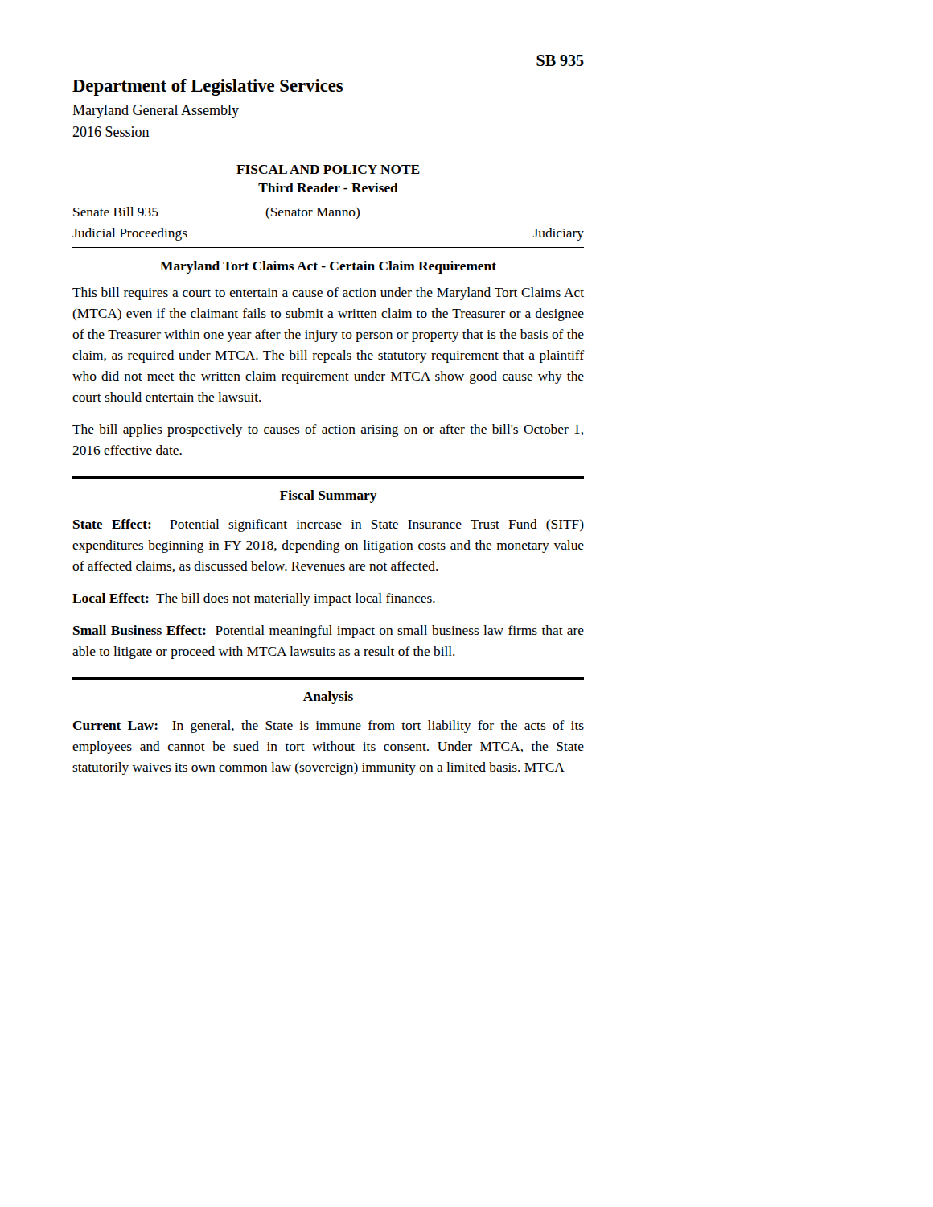SB 935
Department of Legislative Services
Maryland General Assembly
2016 Session
FISCAL AND POLICY NOTE Third Reader - Revised
| Senate Bill 935 | (Senator Manno) | |
| Judicial Proceedings | | Judiciary |
Maryland Tort Claims Act - Certain Claim Requirement
This bill requires a court to entertain a cause of action under the Maryland Tort Claims Act (MTCA) even if the claimant fails to submit a written claim to the Treasurer or a designee of the Treasurer within one year after the injury to person or property that is the basis of the claim, as required under MTCA. The bill repeals the statutory requirement that a plaintiff who did not meet the written claim requirement under MTCA show good cause why the court should entertain the lawsuit.
The bill applies prospectively to causes of action arising on or after the bill's October 1, 2016 effective date.
Fiscal Summary
State Effect: Potential significant increase in State Insurance Trust Fund (SITF) expenditures beginning in FY 2018, depending on litigation costs and the monetary value of affected claims, as discussed below. Revenues are not affected.
Local Effect: The bill does not materially impact local finances.
Small Business Effect: Potential meaningful impact on small business law firms that are able to litigate or proceed with MTCA lawsuits as a result of the bill.
Analysis
Current Law: In general, the State is immune from tort liability for the acts of its employees and cannot be sued in tort without its consent. Under MTCA, the State statutorily waives its own common law (sovereign) immunity on a limited basis. MTCA